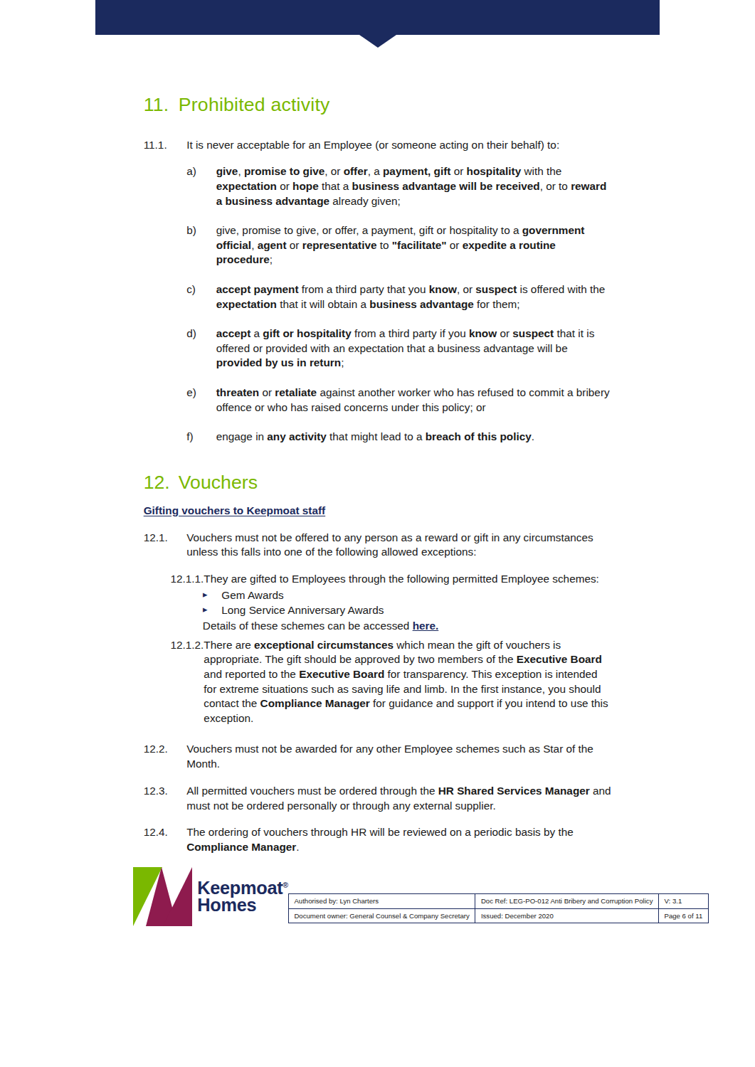11. Prohibited activity
11.1.
It is never acceptable for an Employee (or someone acting on their behalf) to:
a) give, promise to give, or offer, a payment, gift or hospitality with the expectation or hope that a business advantage will be received, or to reward a business advantage already given;
b) give, promise to give, or offer, a payment, gift or hospitality to a government official, agent or representative to "facilitate" or expedite a routine procedure;
c) accept payment from a third party that you know, or suspect is offered with the expectation that it will obtain a business advantage for them;
d) accept a gift or hospitality from a third party if you know or suspect that it is offered or provided with an expectation that a business advantage will be provided by us in return;
e) threaten or retaliate against another worker who has refused to commit a bribery offence or who has raised concerns under this policy; or
f) engage in any activity that might lead to a breach of this policy.
12. Vouchers
Gifting vouchers to Keepmoat staff
12.1.
Vouchers must not be offered to any person as a reward or gift in any circumstances unless this falls into one of the following allowed exceptions:
12.1.1.
They are gifted to Employees through the following permitted Employee schemes:
Gem Awards
Long Service Anniversary Awards
Details of these schemes can be accessed here.
12.1.2.
There are exceptional circumstances which mean the gift of vouchers is appropriate. The gift should be approved by two members of the Executive Board and reported to the Executive Board for transparency. This exception is intended for extreme situations such as saving life and limb. In the first instance, you should contact the Compliance Manager for guidance and support if you intend to use this exception.
12.2.
Vouchers must not be awarded for any other Employee schemes such as Star of the Month.
12.3.
All permitted vouchers must be ordered through the HR Shared Services Manager and must not be ordered personally or through any external supplier.
12.4.
The ordering of vouchers through HR will be reviewed on a periodic basis by the Compliance Manager.
Keepmoat®
Homes
| Authorised by: Lyn Charters | Doc Ref: LEG-PO-012 Anti Bribery and Corruption Policy | V: 3.1 |
| Document owner: General Counsel & Company Secretary | Issued: December 2020 | Page 6 of 11 |